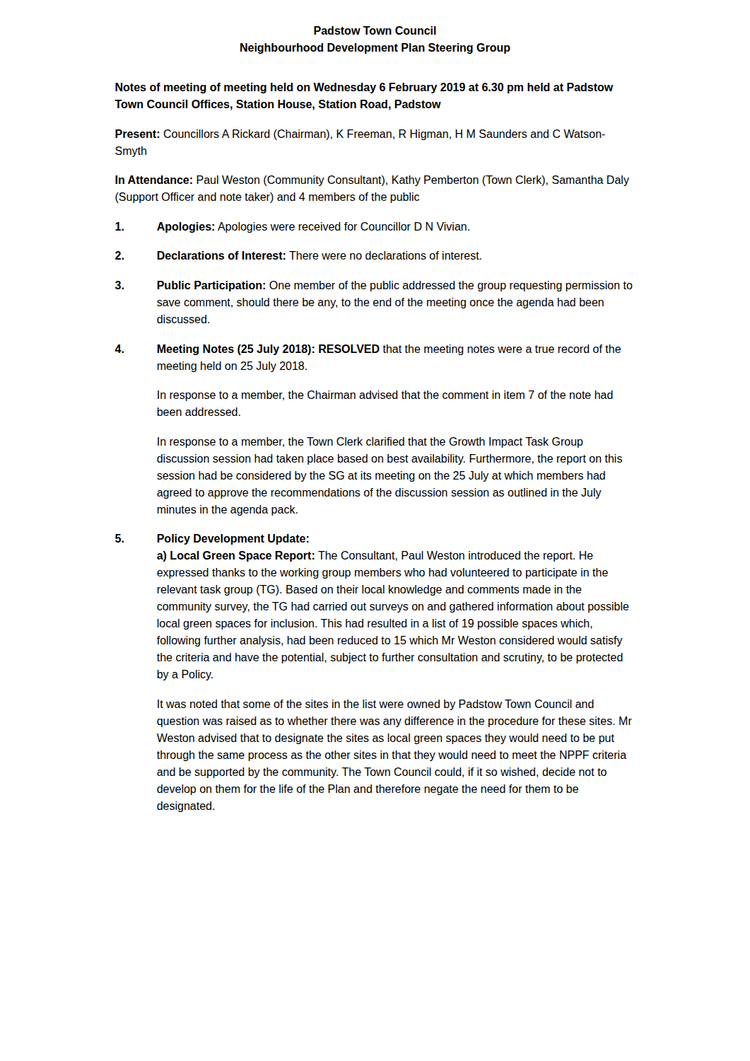Padstow Town Council
Neighbourhood Development Plan Steering Group
Notes of meeting of meeting held on Wednesday 6 February 2019 at 6.30 pm held at Padstow Town Council Offices, Station House, Station Road, Padstow
Present: Councillors A Rickard (Chairman), K Freeman, R Higman, H M Saunders and C Watson-Smyth
In Attendance: Paul Weston (Community Consultant), Kathy Pemberton (Town Clerk), Samantha Daly (Support Officer and note taker) and 4 members of the public
1.
Apologies: Apologies were received for Councillor D N Vivian.
2.
Declarations of Interest: There were no declarations of interest.
3.
Public Participation: One member of the public addressed the group requesting permission to save comment, should there be any, to the end of the meeting once the agenda had been discussed.
4.
Meeting Notes (25 July 2018): RESOLVED that the meeting notes were a true record of the meeting held on 25 July 2018.
In response to a member, the Chairman advised that the comment in item 7 of the note had been addressed.
In response to a member, the Town Clerk clarified that the Growth Impact Task Group discussion session had taken place based on best availability. Furthermore, the report on this session had be considered by the SG at its meeting on the 25 July at which members had agreed to approve the recommendations of the discussion session as outlined in the July minutes in the agenda pack.
5.
Policy Development Update:
a) Local Green Space Report: The Consultant, Paul Weston introduced the report. He expressed thanks to the working group members who had volunteered to participate in the relevant task group (TG). Based on their local knowledge and comments made in the community survey, the TG had carried out surveys on and gathered information about possible local green spaces for inclusion. This had resulted in a list of 19 possible spaces which, following further analysis, had been reduced to 15 which Mr Weston considered would satisfy the criteria and have the potential, subject to further consultation and scrutiny, to be protected by a Policy.
It was noted that some of the sites in the list were owned by Padstow Town Council and question was raised as to whether there was any difference in the procedure for these sites. Mr Weston advised that to designate the sites as local green spaces they would need to be put through the same process as the other sites in that they would need to meet the NPPF criteria and be supported by the community. The Town Council could, if it so wished, decide not to develop on them for the life of the Plan and therefore negate the need for them to be designated.